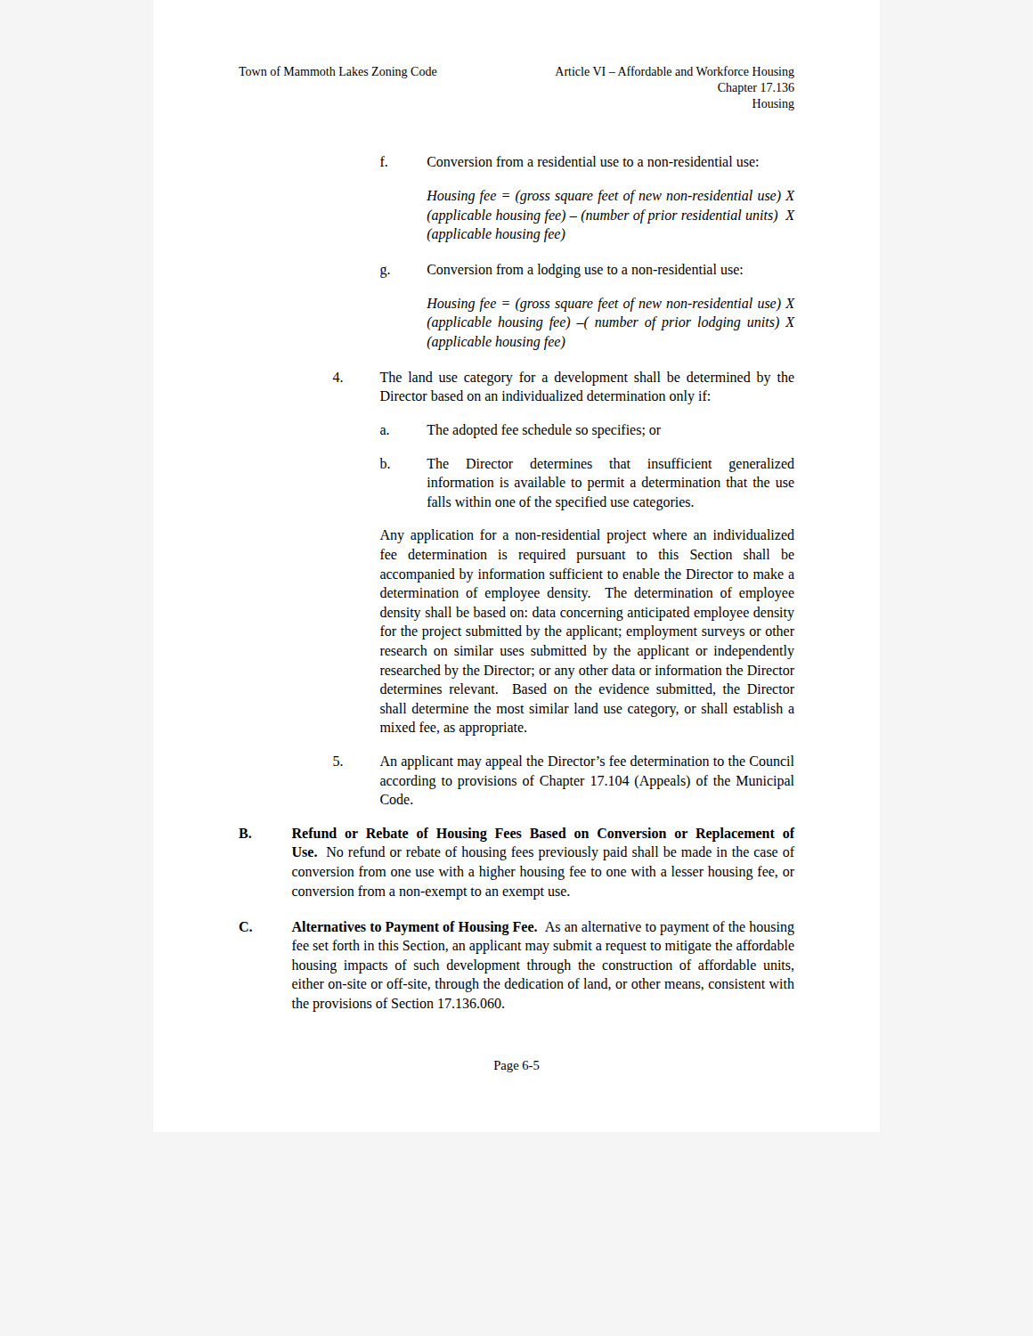Town of Mammoth Lakes Zoning Code
Article VI – Affordable and Workforce Housing
Chapter 17.136
Housing
f.
Conversion from a residential use to a non-residential use:
Housing fee = (gross square feet of new non-residential use) X (applicable housing fee) – (number of prior residential units) X (applicable housing fee)
g.
Conversion from a lodging use to a non-residential use:
Housing fee = (gross square feet of new non-residential use) X (applicable housing fee) –( number of prior lodging units) X (applicable housing fee)
4.
The land use category for a development shall be determined by the Director based on an individualized determination only if:
a.
The adopted fee schedule so specifies; or
b.
The Director determines that insufficient generalized information is available to permit a determination that the use falls within one of the specified use categories.
Any application for a non-residential project where an individualized fee determination is required pursuant to this Section shall be accompanied by information sufficient to enable the Director to make a determination of employee density. The determination of employee density shall be based on: data concerning anticipated employee density for the project submitted by the applicant; employment surveys or other research on similar uses submitted by the applicant or independently researched by the Director; or any other data or information the Director determines relevant. Based on the evidence submitted, the Director shall determine the most similar land use category, or shall establish a mixed fee, as appropriate.
5.
An applicant may appeal the Director’s fee determination to the Council according to provisions of Chapter 17.104 (Appeals) of the Municipal Code.
B.
Refund or Rebate of Housing Fees Based on Conversion or Replacement of Use. No refund or rebate of housing fees previously paid shall be made in the case of conversion from one use with a higher housing fee to one with a lesser housing fee, or conversion from a non-exempt to an exempt use.
C.
Alternatives to Payment of Housing Fee. As an alternative to payment of the housing fee set forth in this Section, an applicant may submit a request to mitigate the affordable housing impacts of such development through the construction of affordable units, either on-site or off-site, through the dedication of land, or other means, consistent with the provisions of Section 17.136.060.
Page 6-5